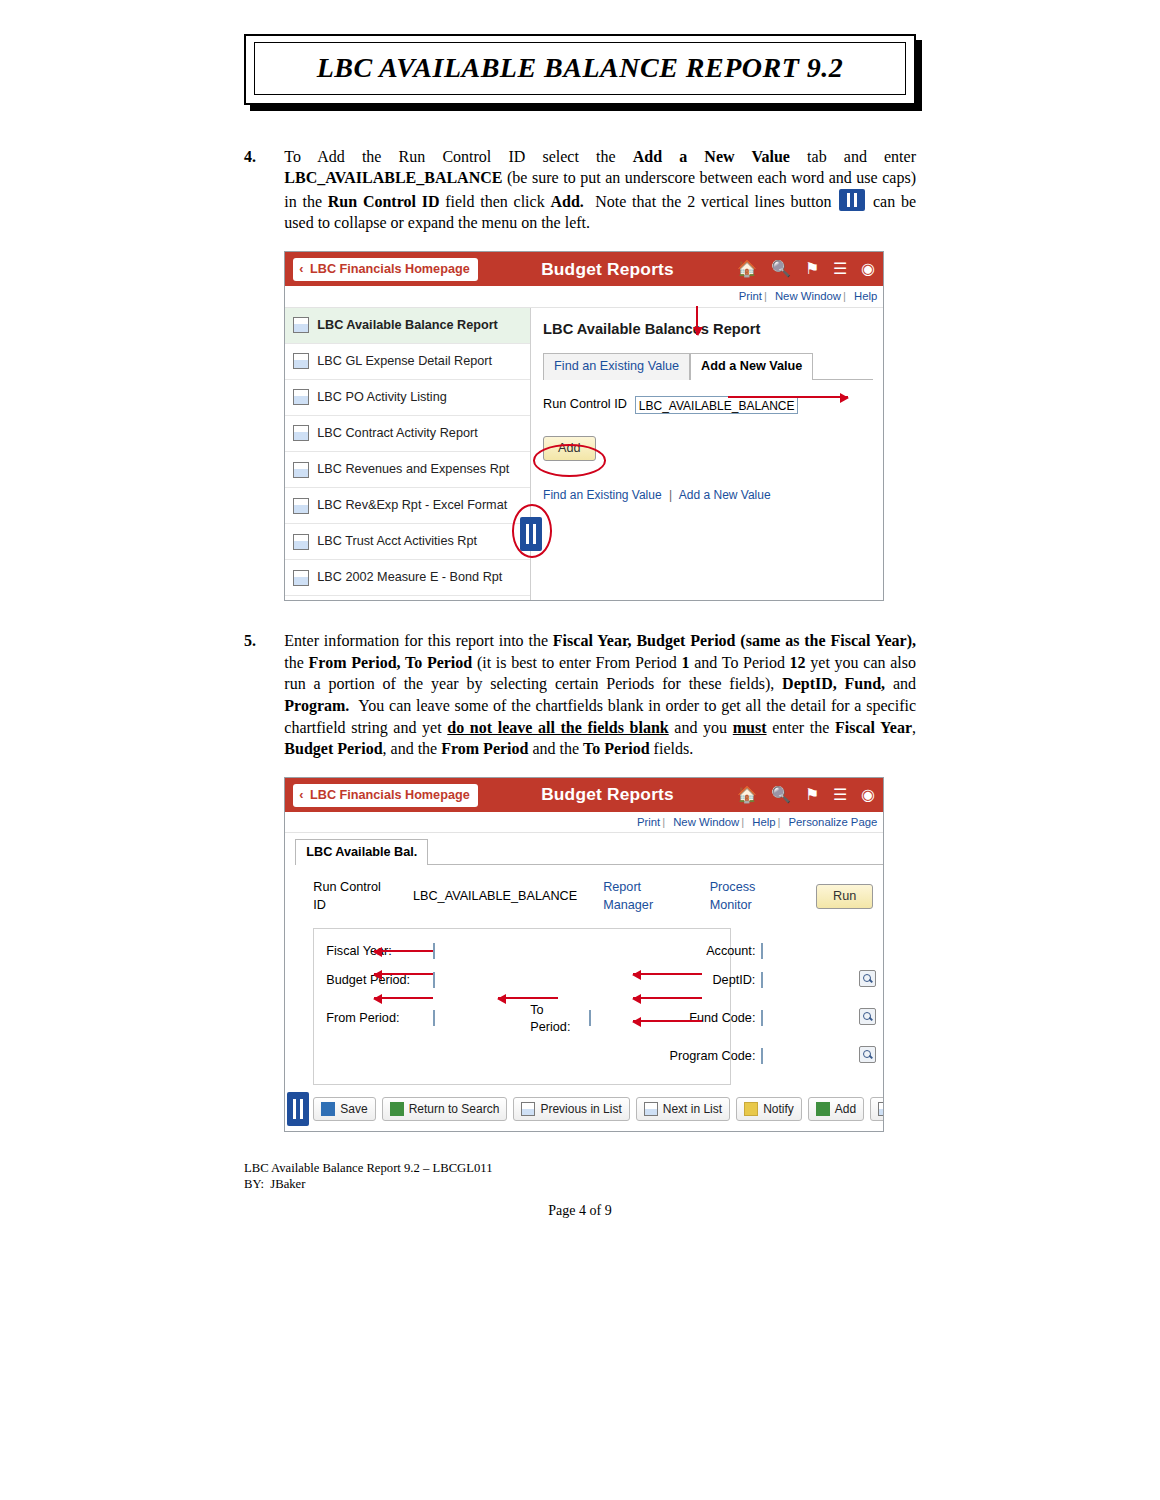LBC AVAILABLE BALANCE REPORT 9.2
4. To Add the Run Control ID select the Add a New Value tab and enter LBC_AVAILABLE_BALANCE (be sure to put an underscore between each word and use caps) in the Run Control ID field then click Add. Note that the 2 vertical lines button can be used to collapse or expand the menu on the left.
‹ LBC Financials Homepage
Budget Reports
🏠 🔍 ⚑ ☰ ◉
Print|New Window|Help
LBC Available Balance Report
LBC GL Expense Detail Report
LBC PO Activity Listing
LBC Contract Activity Report
LBC Revenues and Expenses Rpt
LBC Rev&Exp Rpt - Excel Format
LBC Trust Acct Activities Rpt
LBC 2002 Measure E - Bond Rpt
LBC Available Balances Report
Find an Existing Value
Add a New Value
Run Control ID LBC_AVAILABLE_BALANCE
Add
Find an Existing Value | Add a New Value
5. Enter information for this report into the Fiscal Year, Budget Period (same as the Fiscal Year), the From Period, To Period (it is best to enter From Period 1 and To Period 12 yet you can also run a portion of the year by selecting certain Periods for these fields), DeptID, Fund, and Program. You can leave some of the chartfields blank in order to get all the detail for a specific chartfield string and yet do not leave all the fields blank and you must enter the Fiscal Year, Budget Period, and the From Period and the To Period fields.
‹ LBC Financials Homepage
Budget Reports
🏠 🔍 ⚑ ☰ ◉
Print|New Window|Help|Personalize Page
LBC Available Bal.
Run Control ID LBC_AVAILABLE_BALANCE Report Manager Process Monitor Run
Fiscal Year:
Account:
Budget Period:
DeptID:
From Period:
To Period:
Fund Code:
Program Code:
Save Return to Search Previous in List Next in List Notify Add Update/Display
LBC Available Balance Report 9.2 – LBCGL011
BY: JBaker
Page 4 of 9